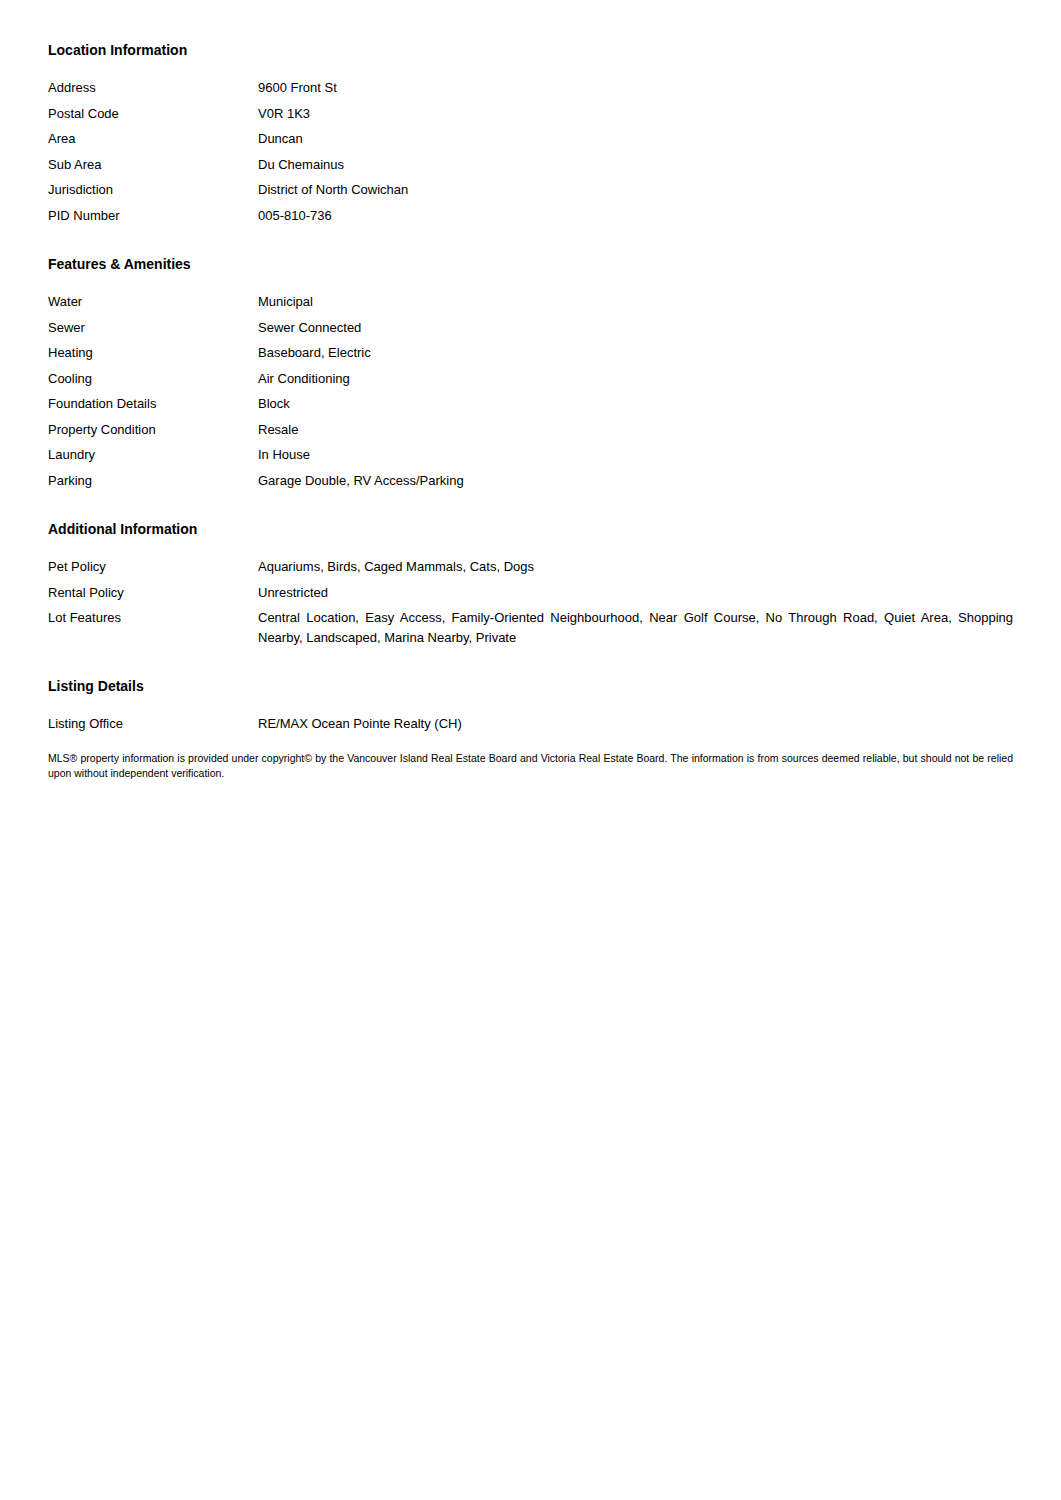Location Information
| Address | 9600 Front St |
| Postal Code | V0R 1K3 |
| Area | Duncan |
| Sub Area | Du Chemainus |
| Jurisdiction | District of North Cowichan |
| PID Number | 005-810-736 |
Features & Amenities
| Water | Municipal |
| Sewer | Sewer Connected |
| Heating | Baseboard, Electric |
| Cooling | Air Conditioning |
| Foundation Details | Block |
| Property Condition | Resale |
| Laundry | In House |
| Parking | Garage Double, RV Access/Parking |
Additional Information
| Pet Policy | Aquariums, Birds, Caged Mammals, Cats, Dogs |
| Rental Policy | Unrestricted |
| Lot Features | Central Location, Easy Access, Family-Oriented Neighbourhood, Near Golf Course, No Through Road, Quiet Area, Shopping Nearby, Landscaped, Marina Nearby, Private |
Listing Details
| Listing Office | RE/MAX Ocean Pointe Realty (CH) |
MLS® property information is provided under copyright© by the Vancouver Island Real Estate Board and Victoria Real Estate Board. The information is from sources deemed reliable, but should not be relied upon without independent verification.